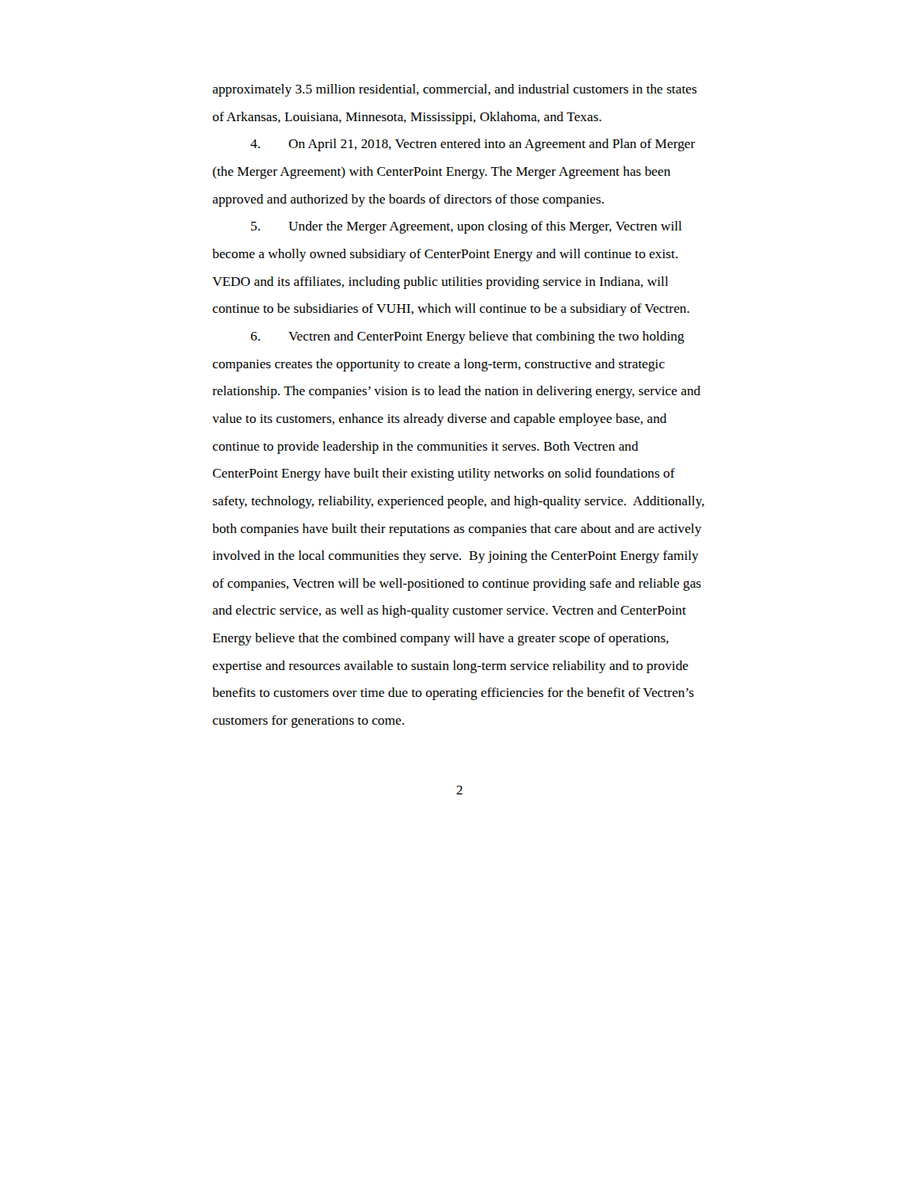approximately 3.5 million residential, commercial, and industrial customers in the states of Arkansas, Louisiana, Minnesota, Mississippi, Oklahoma, and Texas.
4. On April 21, 2018, Vectren entered into an Agreement and Plan of Merger (the Merger Agreement) with CenterPoint Energy. The Merger Agreement has been approved and authorized by the boards of directors of those companies.
5. Under the Merger Agreement, upon closing of this Merger, Vectren will become a wholly owned subsidiary of CenterPoint Energy and will continue to exist. VEDO and its affiliates, including public utilities providing service in Indiana, will continue to be subsidiaries of VUHI, which will continue to be a subsidiary of Vectren.
6. Vectren and CenterPoint Energy believe that combining the two holding companies creates the opportunity to create a long-term, constructive and strategic relationship. The companies’ vision is to lead the nation in delivering energy, service and value to its customers, enhance its already diverse and capable employee base, and continue to provide leadership in the communities it serves. Both Vectren and CenterPoint Energy have built their existing utility networks on solid foundations of safety, technology, reliability, experienced people, and high-quality service. Additionally, both companies have built their reputations as companies that care about and are actively involved in the local communities they serve. By joining the CenterPoint Energy family of companies, Vectren will be well-positioned to continue providing safe and reliable gas and electric service, as well as high-quality customer service. Vectren and CenterPoint Energy believe that the combined company will have a greater scope of operations, expertise and resources available to sustain long-term service reliability and to provide benefits to customers over time due to operating efficiencies for the benefit of Vectren’s customers for generations to come.
2